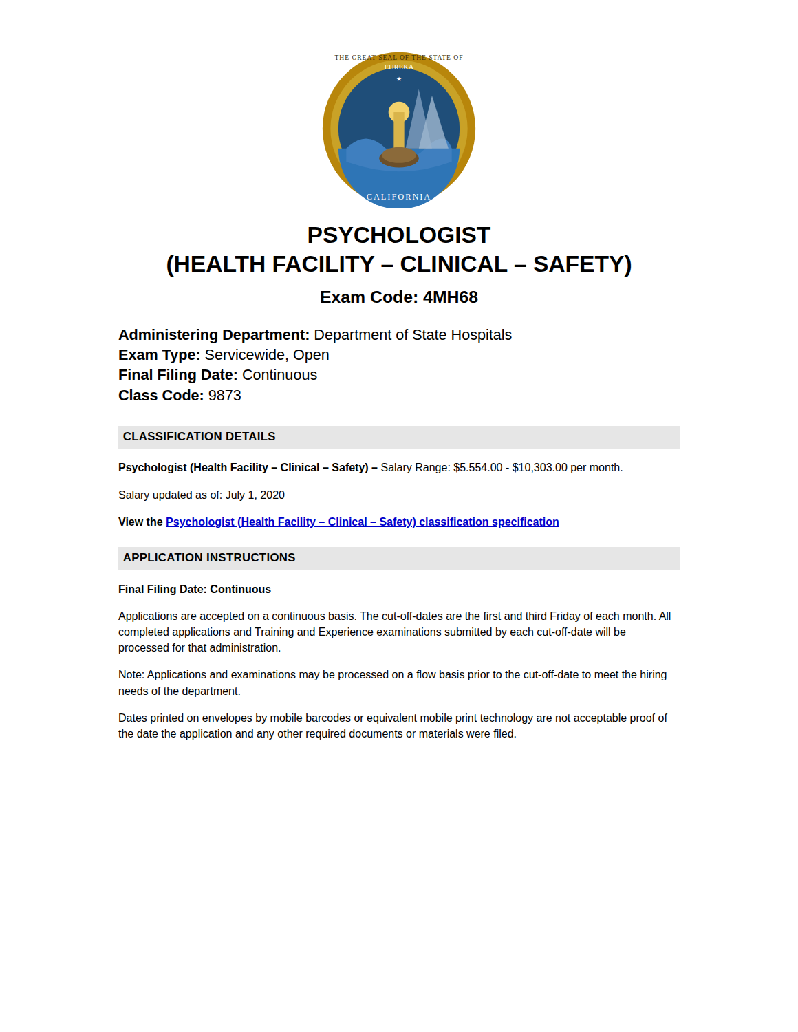EUREKA ★ CALIFORNIA THE GREAT SEAL OF THE STATE OF
PSYCHOLOGIST
(HEALTH FACILITY – CLINICAL – SAFETY)
Exam Code: 4MH68
Administering Department: Department of State Hospitals
Exam Type: Servicewide, Open
Final Filing Date: Continuous
Class Code: 9873
CLASSIFICATION DETAILS
Psychologist (Health Facility – Clinical – Safety) – Salary Range: $5.554.00 - $10,303.00 per month.
Salary updated as of: July 1, 2020
View the Psychologist (Health Facility – Clinical – Safety) classification specification
APPLICATION INSTRUCTIONS
Final Filing Date: Continuous
Applications are accepted on a continuous basis. The cut-off-dates are the first and third Friday of each month. All completed applications and Training and Experience examinations submitted by each cut-off-date will be processed for that administration.
Note: Applications and examinations may be processed on a flow basis prior to the cut-off-date to meet the hiring needs of the department.
Dates printed on envelopes by mobile barcodes or equivalent mobile print technology are not acceptable proof of the date the application and any other required documents or materials were filed.